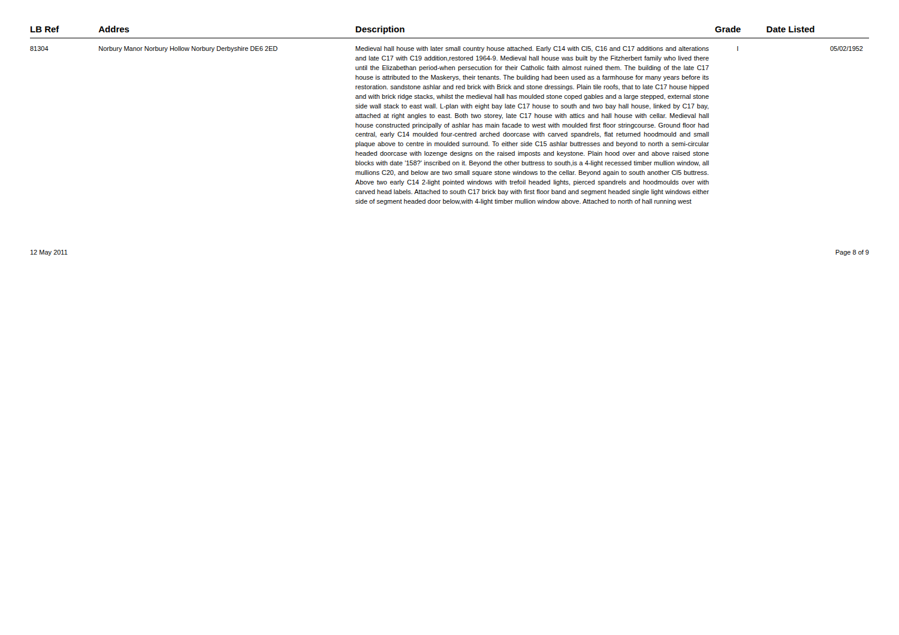| LB Ref | Addres | Description | Grade | Date Listed |
| --- | --- | --- | --- | --- |
| 81304 | Norbury Manor Norbury Hollow Norbury Derbyshire DE6 2ED | Medieval hall house with later small country house attached. Early C14 with Cl5, C16 and C17 additions and alterations and late C17 with C19 addition,restored 1964-9. Medieval hall house was built by the Fitzherbert family who lived there until the Elizabethan period-when persecution for their Catholic faith almost ruined them. The building of the late C17 house is attributed to the Maskerys, their tenants. The building had been used as a farmhouse for many years before its restoration. sandstone ashlar and red brick with Brick and stone dressings. Plain tile roofs, that to late C17 house hipped and with brick ridge stacks, whilst the medieval hall has moulded stone coped gables and a large stepped, external stone side wall stack to east wall. L-plan with eight bay late C17 house to south and two bay hall house, linked by C17 bay, attached at right angles to east. Both two storey, late C17 house with attics and hall house with cellar. Medieval hall house constructed principally of ashlar has main facade to west with moulded first floor stringcourse. Ground floor had central, early C14 moulded four-centred arched doorcase with carved spandrels, flat returned hoodmould and small plaque above to centre in moulded surround. To either side C15 ashlar buttresses and beyond to north a semi-circular headed doorcase with lozenge designs on the raised imposts and keystone. Plain hood over and above raised stone blocks with date '158?' inscribed on it. Beyond the other buttress to south,is a 4-light recessed timber mullion window, all mullions C20, and below are two small square stone windows to the cellar. Beyond again to south another Cl5 buttress. Above two early C14 2-light pointed windows with trefoil headed lights, pierced spandrels and hoodmoulds over with carved head labels. Attached to south C17 brick bay with first floor band and segment headed single light windows either side of segment headed door below,with 4-light timber mullion window above. Attached to north of hall running west | I | 05/02/1952 |
12 May 2011 Page 8 of 9